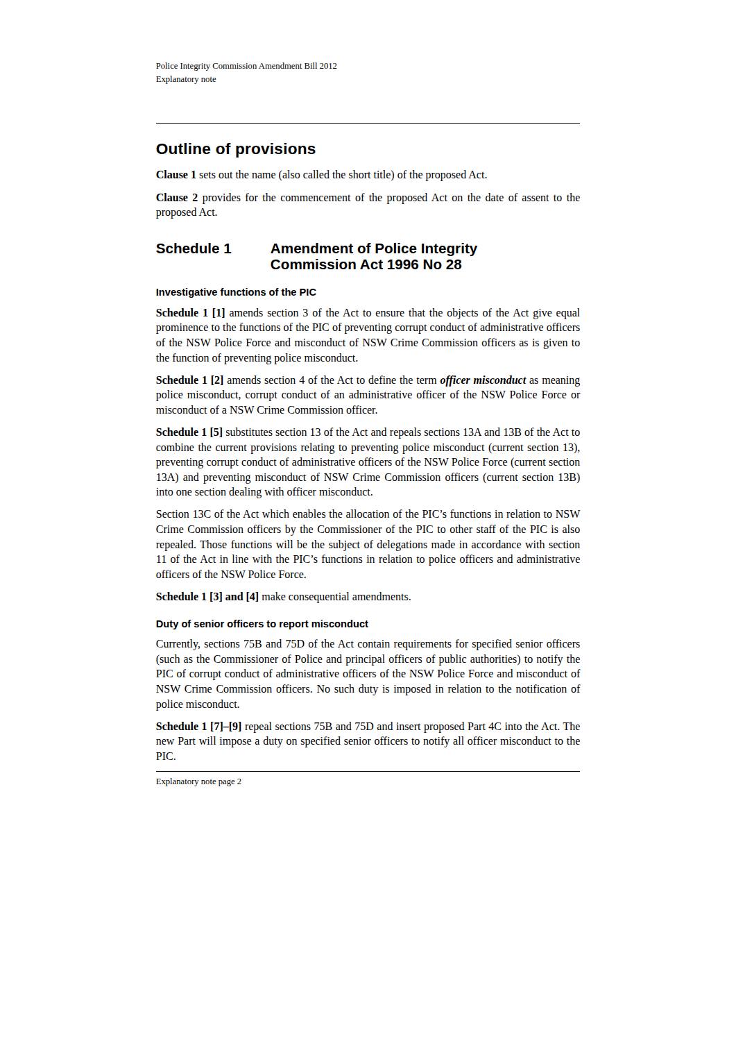Police Integrity Commission Amendment Bill 2012
Explanatory note
Outline of provisions
Clause 1 sets out the name (also called the short title) of the proposed Act.
Clause 2 provides for the commencement of the proposed Act on the date of assent to the proposed Act.
Schedule 1
Amendment of Police Integrity
Commission Act 1996 No 28
Investigative functions of the PIC
Schedule 1 [1] amends section 3 of the Act to ensure that the objects of the Act give equal prominence to the functions of the PIC of preventing corrupt conduct of administrative officers of the NSW Police Force and misconduct of NSW Crime Commission officers as is given to the function of preventing police misconduct.
Schedule 1 [2] amends section 4 of the Act to define the term officer misconduct as meaning police misconduct, corrupt conduct of an administrative officer of the NSW Police Force or misconduct of a NSW Crime Commission officer.
Schedule 1 [5] substitutes section 13 of the Act and repeals sections 13A and 13B of the Act to combine the current provisions relating to preventing police misconduct (current section 13), preventing corrupt conduct of administrative officers of the NSW Police Force (current section 13A) and preventing misconduct of NSW Crime Commission officers (current section 13B) into one section dealing with officer misconduct.
Section 13C of the Act which enables the allocation of the PIC’s functions in relation to NSW Crime Commission officers by the Commissioner of the PIC to other staff of the PIC is also repealed. Those functions will be the subject of delegations made in accordance with section 11 of the Act in line with the PIC’s functions in relation to police officers and administrative officers of the NSW Police Force.
Schedule 1 [3] and [4] make consequential amendments.
Duty of senior officers to report misconduct
Currently, sections 75B and 75D of the Act contain requirements for specified senior officers (such as the Commissioner of Police and principal officers of public authorities) to notify the PIC of corrupt conduct of administrative officers of the NSW Police Force and misconduct of NSW Crime Commission officers. No such duty is imposed in relation to the notification of police misconduct.
Schedule 1 [7]–[9] repeal sections 75B and 75D and insert proposed Part 4C into the Act. The new Part will impose a duty on specified senior officers to notify all officer misconduct to the PIC.
Explanatory note page 2